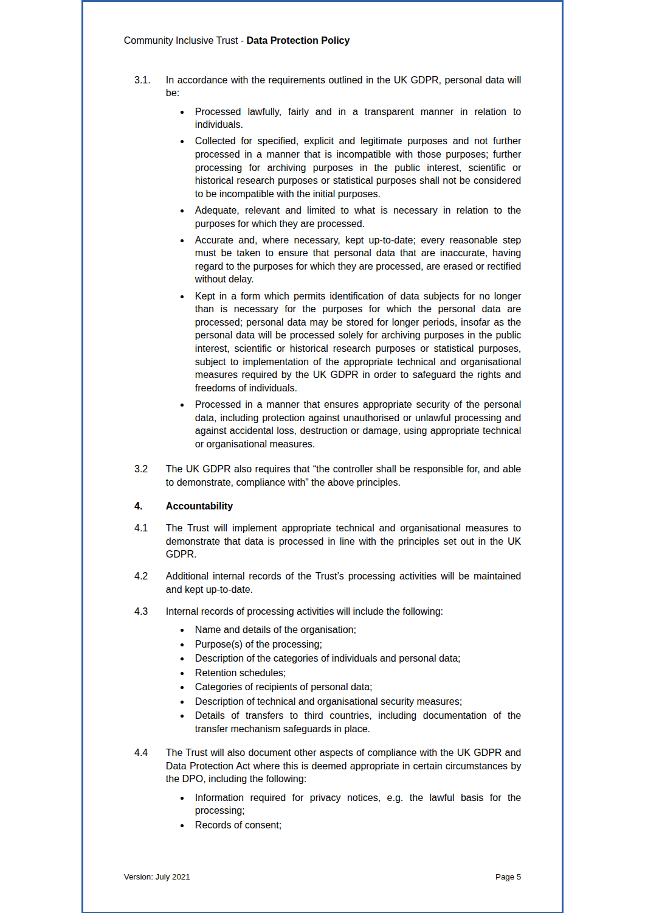Community Inclusive Trust - Data Protection Policy
3.1.
In accordance with the requirements outlined in the UK GDPR, personal data will be:
Processed lawfully, fairly and in a transparent manner in relation to individuals.
Collected for specified, explicit and legitimate purposes and not further processed in a manner that is incompatible with those purposes; further processing for archiving purposes in the public interest, scientific or historical research purposes or statistical purposes shall not be considered to be incompatible with the initial purposes.
Adequate, relevant and limited to what is necessary in relation to the purposes for which they are processed.
Accurate and, where necessary, kept up-to-date; every reasonable step must be taken to ensure that personal data that are inaccurate, having regard to the purposes for which they are processed, are erased or rectified without delay.
Kept in a form which permits identification of data subjects for no longer than is necessary for the purposes for which the personal data are processed; personal data may be stored for longer periods, insofar as the personal data will be processed solely for archiving purposes in the public interest, scientific or historical research purposes or statistical purposes, subject to implementation of the appropriate technical and organisational measures required by the UK GDPR in order to safeguard the rights and freedoms of individuals.
Processed in a manner that ensures appropriate security of the personal data, including protection against unauthorised or unlawful processing and against accidental loss, destruction or damage, using appropriate technical or organisational measures.
3.2
The UK GDPR also requires that “the controller shall be responsible for, and able to demonstrate, compliance with” the above principles.
4. Accountability
4.1
The Trust will implement appropriate technical and organisational measures to demonstrate that data is processed in line with the principles set out in the UK GDPR.
4.2
Additional internal records of the Trust’s processing activities will be maintained and kept up-to-date.
4.3
Internal records of processing activities will include the following:
Name and details of the organisation;
Purpose(s) of the processing;
Description of the categories of individuals and personal data;
Retention schedules;
Categories of recipients of personal data;
Description of technical and organisational security measures;
Details of transfers to third countries, including documentation of the transfer mechanism safeguards in place.
4.4
The Trust will also document other aspects of compliance with the UK GDPR and Data Protection Act where this is deemed appropriate in certain circumstances by the DPO, including the following:
Information required for privacy notices, e.g. the lawful basis for the processing;
Records of consent;
Version: July 2021
Page 5